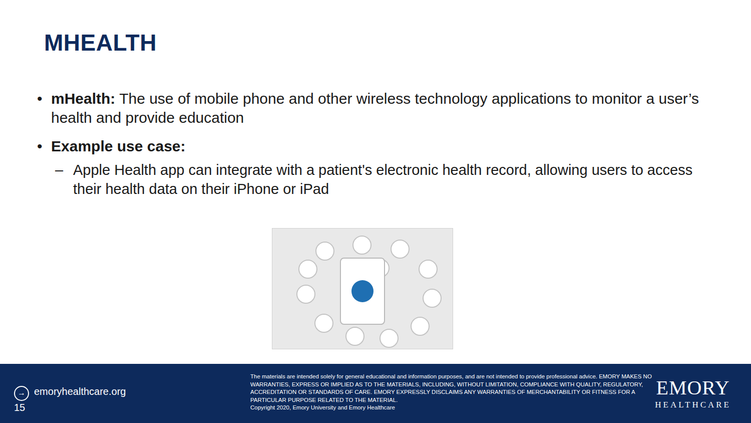MHEALTH
mHealth: The use of mobile phone and other wireless technology applications to monitor a user’s health and provide education
Example use case:
Apple Health app can integrate with a patient's electronic health record, allowing users to access their health data on their iPhone or iPad
→
emoryhealthcare.org
15
The materials are intended solely for general educational and information purposes, and are not intended to provide professional advice. EMORY MAKES NO WARRANTIES, EXPRESS OR IMPLIED AS TO THE MATERIALS, INCLUDING, WITHOUT LIMITATION, COMPLIANCE WITH QUALITY, REGULATORY, ACCREDITATION OR STANDARDS OF CARE. EMORY EXPRESSLY DISCLAIMS ANY WARRANTIES OF MERCHANTABILITY OR FITNESS FOR A PARTICULAR PURPOSE RELATED TO THE MATERIAL.
Copyright 2020, Emory University and Emory Healthcare
EMORY
HEALTHCARE